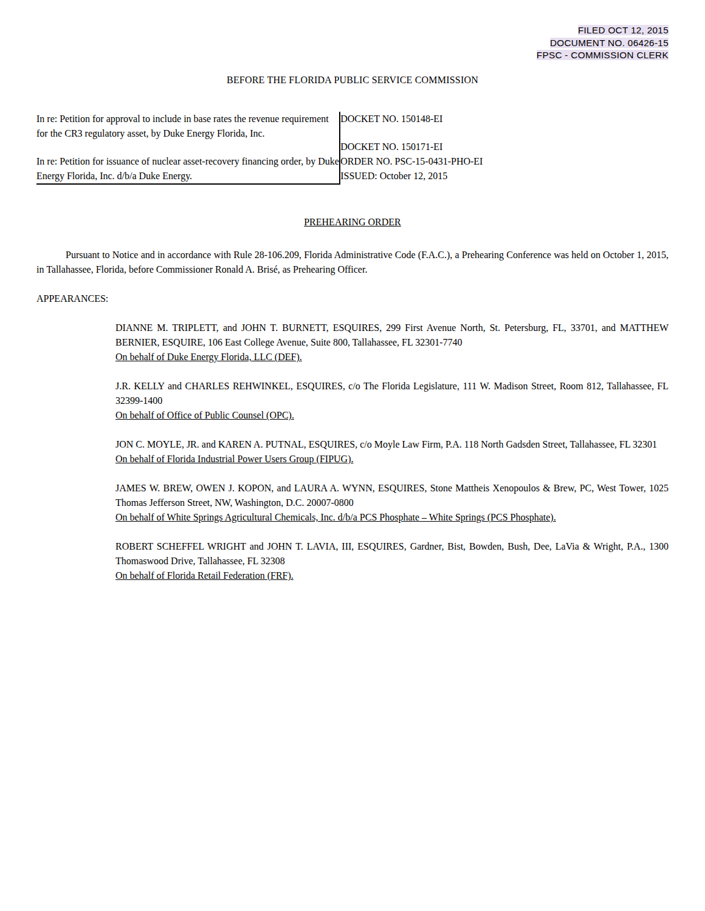FILED OCT 12, 2015
DOCUMENT NO. 06426-15
FPSC - COMMISSION CLERK
BEFORE THE FLORIDA PUBLIC SERVICE COMMISSION
| In re: Petition for approval to include in base rates the revenue requirement for the CR3 regulatory asset, by Duke Energy Florida, Inc. In re: Petition for issuance of nuclear asset-recovery financing order, by Duke Energy Florida, Inc. d/b/a Duke Energy. | DOCKET NO. 150148-EI DOCKET NO. 150171-EI ORDER NO. PSC-15-0431-PHO-EI ISSUED: October 12, 2015 |
PREHEARING ORDER
Pursuant to Notice and in accordance with Rule 28-106.209, Florida Administrative Code (F.A.C.), a Prehearing Conference was held on October 1, 2015, in Tallahassee, Florida, before Commissioner Ronald A. Brisé, as Prehearing Officer.
APPEARANCES:
DIANNE M. TRIPLETT, and JOHN T. BURNETT, ESQUIRES, 299 First Avenue North, St. Petersburg, FL, 33701, and MATTHEW BERNIER, ESQUIRE, 106 East College Avenue, Suite 800, Tallahassee, FL 32301-7740
On behalf of Duke Energy Florida, LLC (DEF).
J.R. KELLY and CHARLES REHWINKEL, ESQUIRES, c/o The Florida Legislature, 111 W. Madison Street, Room 812, Tallahassee, FL 32399-1400
On behalf of Office of Public Counsel (OPC).
JON C. MOYLE, JR. and KAREN A. PUTNAL, ESQUIRES, c/o Moyle Law Firm, P.A. 118 North Gadsden Street, Tallahassee, FL 32301
On behalf of Florida Industrial Power Users Group (FIPUG).
JAMES W. BREW, OWEN J. KOPON, and LAURA A. WYNN, ESQUIRES, Stone Mattheis Xenopoulos & Brew, PC, West Tower, 1025 Thomas Jefferson Street, NW, Washington, D.C. 20007-0800
On behalf of White Springs Agricultural Chemicals, Inc. d/b/a PCS Phosphate – White Springs (PCS Phosphate).
ROBERT SCHEFFEL WRIGHT and JOHN T. LAVIA, III, ESQUIRES, Gardner, Bist, Bowden, Bush, Dee, LaVia & Wright, P.A., 1300 Thomaswood Drive, Tallahassee, FL 32308
On behalf of Florida Retail Federation (FRF).